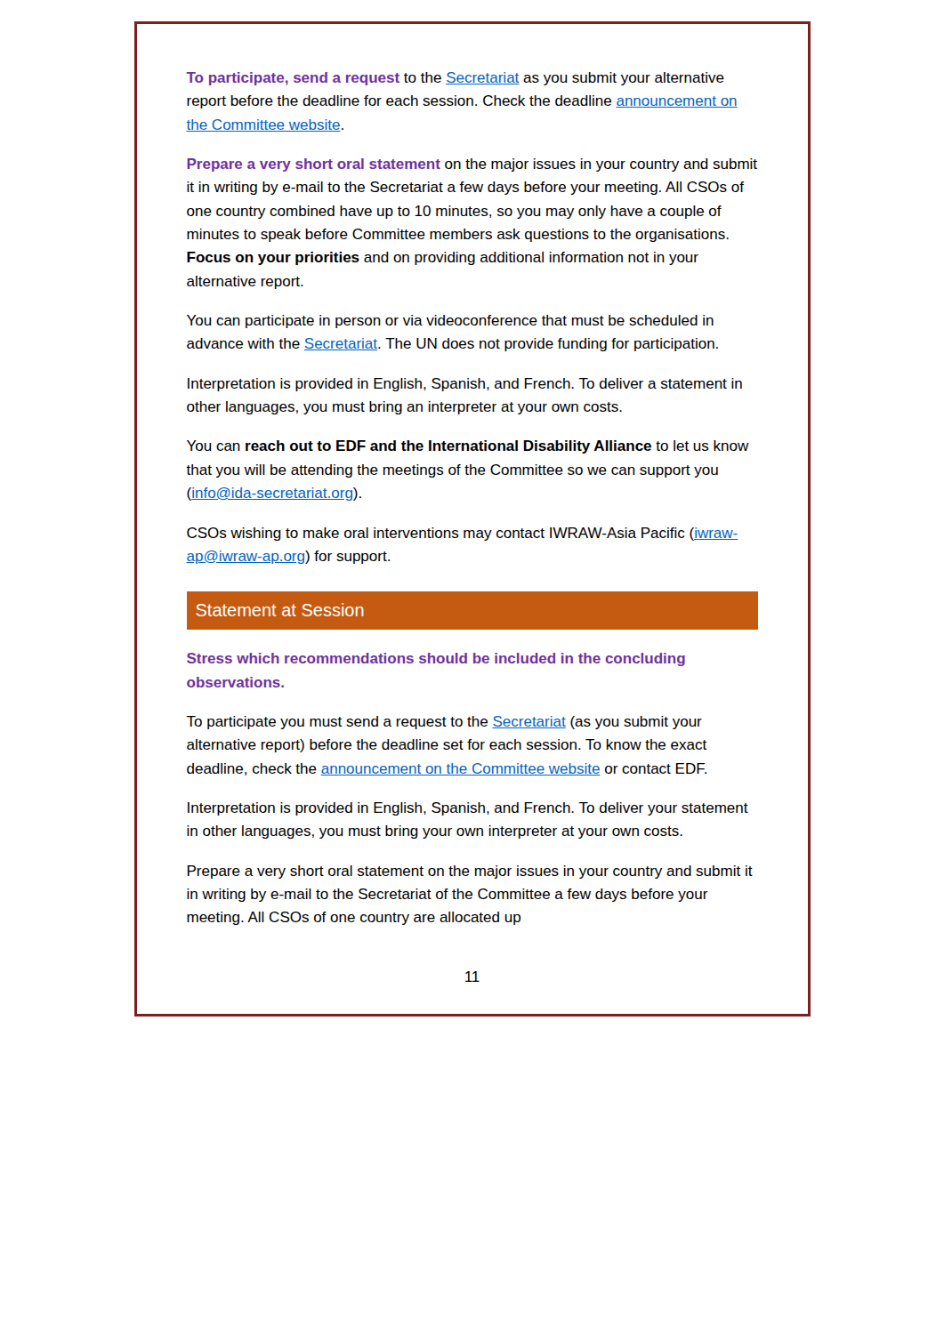To participate, send a request to the Secretariat as you submit your alternative report before the deadline for each session. Check the deadline announcement on the Committee website.
Prepare a very short oral statement on the major issues in your country and submit it in writing by e-mail to the Secretariat a few days before your meeting. All CSOs of one country combined have up to 10 minutes, so you may only have a couple of minutes to speak before Committee members ask questions to the organisations. Focus on your priorities and on providing additional information not in your alternative report.
You can participate in person or via videoconference that must be scheduled in advance with the Secretariat. The UN does not provide funding for participation.
Interpretation is provided in English, Spanish, and French. To deliver a statement in other languages, you must bring an interpreter at your own costs.
You can reach out to EDF and the International Disability Alliance to let us know that you will be attending the meetings of the Committee so we can support you (info@ida-secretariat.org).
CSOs wishing to make oral interventions may contact IWRAW-Asia Pacific (iwraw-ap@iwraw-ap.org) for support.
Statement at Session
Stress which recommendations should be included in the concluding observations.
To participate you must send a request to the Secretariat (as you submit your alternative report) before the deadline set for each session. To know the exact deadline, check the announcement on the Committee website or contact EDF.
Interpretation is provided in English, Spanish, and French. To deliver your statement in other languages, you must bring your own interpreter at your own costs.
Prepare a very short oral statement on the major issues in your country and submit it in writing by e-mail to the Secretariat of the Committee a few days before your meeting. All CSOs of one country are allocated up
11